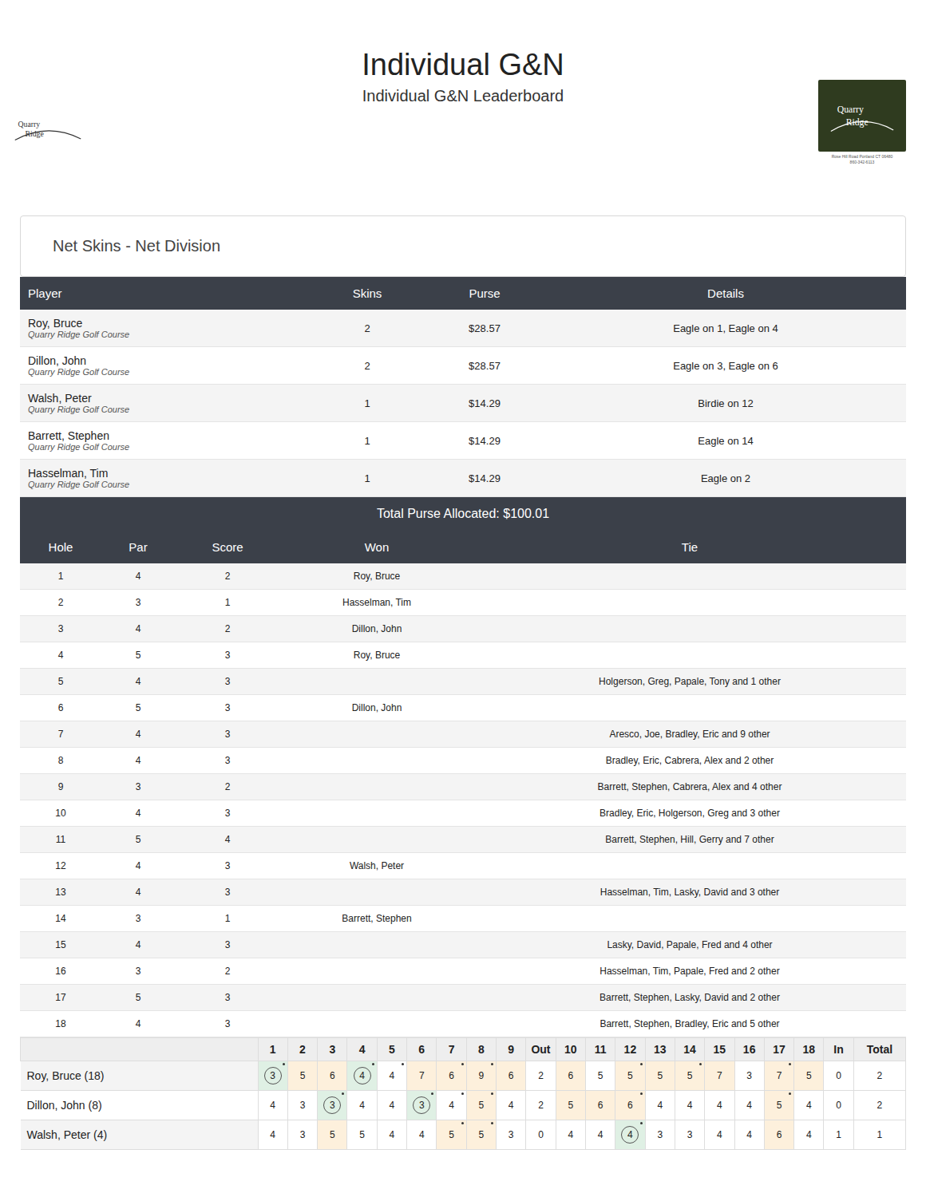Individual G&N
Individual G&N Leaderboard
Rose Hill Road Portland CT 06480
860-342-6113
Net Skins - Net Division
| Player | Skins | Purse | Details |
| --- | --- | --- | --- |
| Roy, Bruce Quarry Ridge Golf Course | 2 | $28.57 | Eagle on 1, Eagle on 4 |
| Dillon, John Quarry Ridge Golf Course | 2 | $28.57 | Eagle on 3, Eagle on 6 |
| Walsh, Peter Quarry Ridge Golf Course | 1 | $14.29 | Birdie on 12 |
| Barrett, Stephen Quarry Ridge Golf Course | 1 | $14.29 | Eagle on 14 |
| Hasselman, Tim Quarry Ridge Golf Course | 1 | $14.29 | Eagle on 2 |
| Total Purse Allocated: $100.01 |
| Hole | Par | Score | Won | Tie |
| --- | --- | --- | --- | --- |
| 1 | 4 | 2 | Roy, Bruce | |
| 2 | 3 | 1 | Hasselman, Tim | |
| 3 | 4 | 2 | Dillon, John | |
| 4 | 5 | 3 | Roy, Bruce | |
| 5 | 4 | 3 | | Holgerson, Greg, Papale, Tony and 1 other |
| 6 | 5 | 3 | Dillon, John | |
| 7 | 4 | 3 | | Aresco, Joe, Bradley, Eric and 9 other |
| 8 | 4 | 3 | | Bradley, Eric, Cabrera, Alex and 2 other |
| 9 | 3 | 2 | | Barrett, Stephen, Cabrera, Alex and 4 other |
| 10 | 4 | 3 | | Bradley, Eric, Holgerson, Greg and 3 other |
| 11 | 5 | 4 | | Barrett, Stephen, Hill, Gerry and 7 other |
| 12 | 4 | 3 | Walsh, Peter | |
| 13 | 4 | 3 | | Hasselman, Tim, Lasky, David and 3 other |
| 14 | 3 | 1 | Barrett, Stephen | |
| 15 | 4 | 3 | | Lasky, David, Papale, Fred and 4 other |
| 16 | 3 | 2 | | Hasselman, Tim, Papale, Fred and 2 other |
| 17 | 5 | 3 | | Barrett, Stephen, Lasky, David and 2 other |
| 18 | 4 | 3 | | Barrett, Stephen, Bradley, Eric and 5 other |
| | 1 | 2 | 3 | 4 | 5 | 6 | 7 | 8 | 9 | Out | 10 | 11 | 12 | 13 | 14 | 15 | 16 | 17 | 18 | In | Total |
| --- | --- | --- | --- | --- | --- | --- | --- | --- | --- | --- | --- | --- | --- | --- | --- | --- | --- | --- | --- | --- | --- |
| Roy, Bruce (18) | 3 | 5 | 6 | 4 | 4 | 7 | 6 | 9 | 6 | 2 | 6 | 5 | 5 | 5 | 5 | 7 | 3 | 7 | 5 | 0 | 2 |
| Dillon, John (8) | 4 | 3 | 3 | 4 | 4 | 3 | 4 | 5 | 4 | 2 | 5 | 6 | 6 | 4 | 4 | 4 | 4 | 5 | 4 | 0 | 2 |
| Walsh, Peter (4) | 4 | 3 | 5 | 5 | 4 | 4 | 5 | 5 | 3 | 0 | 4 | 4 | 4 | 3 | 3 | 4 | 4 | 6 | 4 | 1 | 1 |